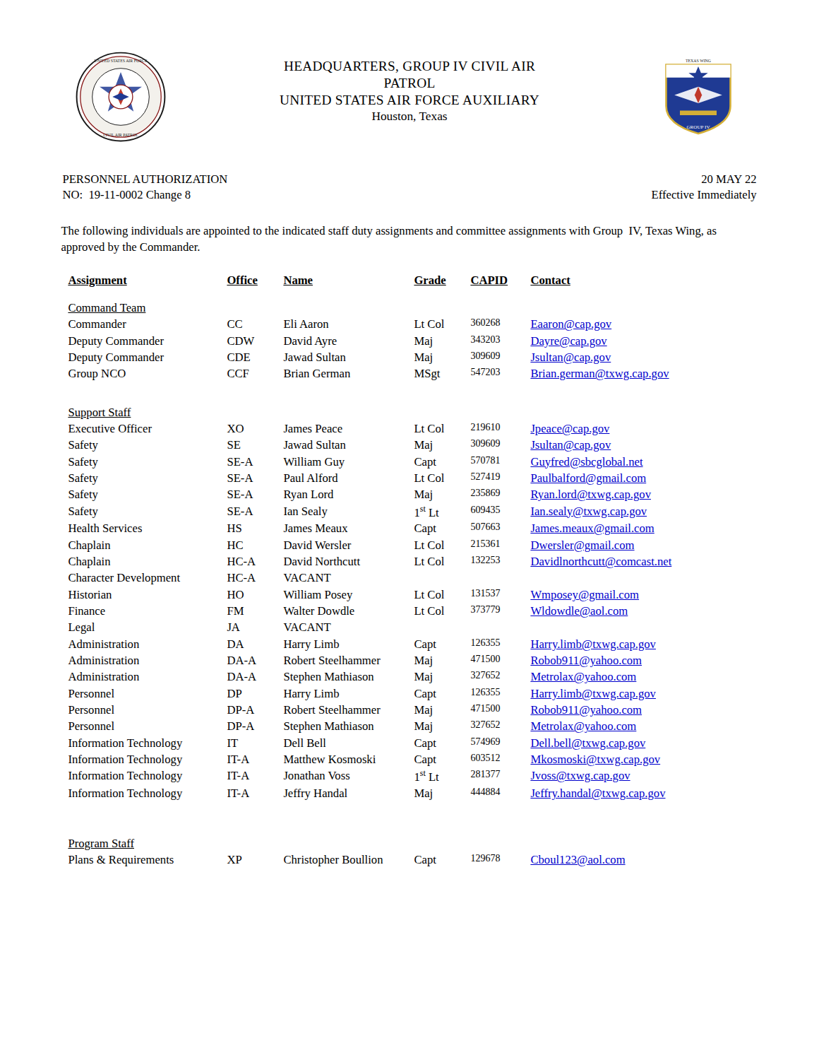UNITED STATES AIR FORCE CIVIL AIR PATROL
HEADQUARTERS, GROUP IV CIVIL AIR
PATROL
UNITED STATES AIR FORCE AUXILIARY
Houston, Texas
GROUP IV TEXAS WING
| PERSONNEL AUTHORIZATION | 20 MAY 22 |
| NO: 19-11-0002 Change 8 | Effective Immediately |
The following individuals are appointed to the indicated staff duty assignments and committee assignments with Group IV, Texas Wing, as approved by the Commander.
| Assignment | Office | Name | Grade | CAPID | Contact |
| --- | --- | --- | --- | --- | --- |
| Command Team | | | | | |
| Commander | CC | Eli Aaron | Lt Col | 360268 | Eaaron@cap.gov |
| Deputy Commander | CDW | David Ayre | Maj | 343203 | Dayre@cap.gov |
| Deputy Commander | CDE | Jawad Sultan | Maj | 309609 | Jsultan@cap.gov |
| Group NCO | CCF | Brian German | MSgt | 547203 | Brian.german@txwg.cap.gov |
| Support Staff | | | | | |
| Executive Officer | XO | James Peace | Lt Col | 219610 | Jpeace@cap.gov |
| Safety | SE | Jawad Sultan | Maj | 309609 | Jsultan@cap.gov |
| Safety | SE-A | William Guy | Capt | 570781 | Guyfred@sbcglobal.net |
| Safety | SE-A | Paul Alford | Lt Col | 527419 | Paulbalford@gmail.com |
| Safety | SE-A | Ryan Lord | Maj | 235869 | Ryan.lord@txwg.cap.gov |
| Safety | SE-A | Ian Sealy | 1 st Lt | 609435 | Ian.sealy@txwg.cap.gov |
| Health Services | HS | James Meaux | Capt | 507663 | James.meaux@gmail.com |
| Chaplain | HC | David Wersler | Lt Col | 215361 | Dwersler@gmail.com |
| Chaplain | HC-A | David Northcutt | Lt Col | 132253 | Davidlnorthcutt@comcast.net |
| Character Development | HC-A | VACANT | | | |
| Historian | HO | William Posey | Lt Col | 131537 | Wmposey@gmail.com |
| Finance | FM | Walter Dowdle | Lt Col | 373779 | Wldowdle@aol.com |
| Legal | JA | VACANT | | | |
| Administration | DA | Harry Limb | Capt | 126355 | Harry.limb@txwg.cap.gov |
| Administration | DA-A | Robert Steelhammer | Maj | 471500 | Robob911@yahoo.com |
| Administration | DA-A | Stephen Mathiason | Maj | 327652 | Metrolax@yahoo.com |
| Personnel | DP | Harry Limb | Capt | 126355 | Harry.limb@txwg.cap.gov |
| Personnel | DP-A | Robert Steelhammer | Maj | 471500 | Robob911@yahoo.com |
| Personnel | DP-A | Stephen Mathiason | Maj | 327652 | Metrolax@yahoo.com |
| Information Technology | IT | Dell Bell | Capt | 574969 | Dell.bell@txwg.cap.gov |
| Information Technology | IT-A | Matthew Kosmoski | Capt | 603512 | Mkosmoski@txwg.cap.gov |
| Information Technology | IT-A | Jonathan Voss | 1 st Lt | 281377 | Jvoss@txwg.cap.gov |
| Information Technology | IT-A | Jeffry Handal | Maj | 444884 | Jeffry.handal@txwg.cap.gov |
| Program Staff | | | | | |
| Plans & Requirements | XP | Christopher Boullion | Capt | 129678 | Cboul123@aol.com |